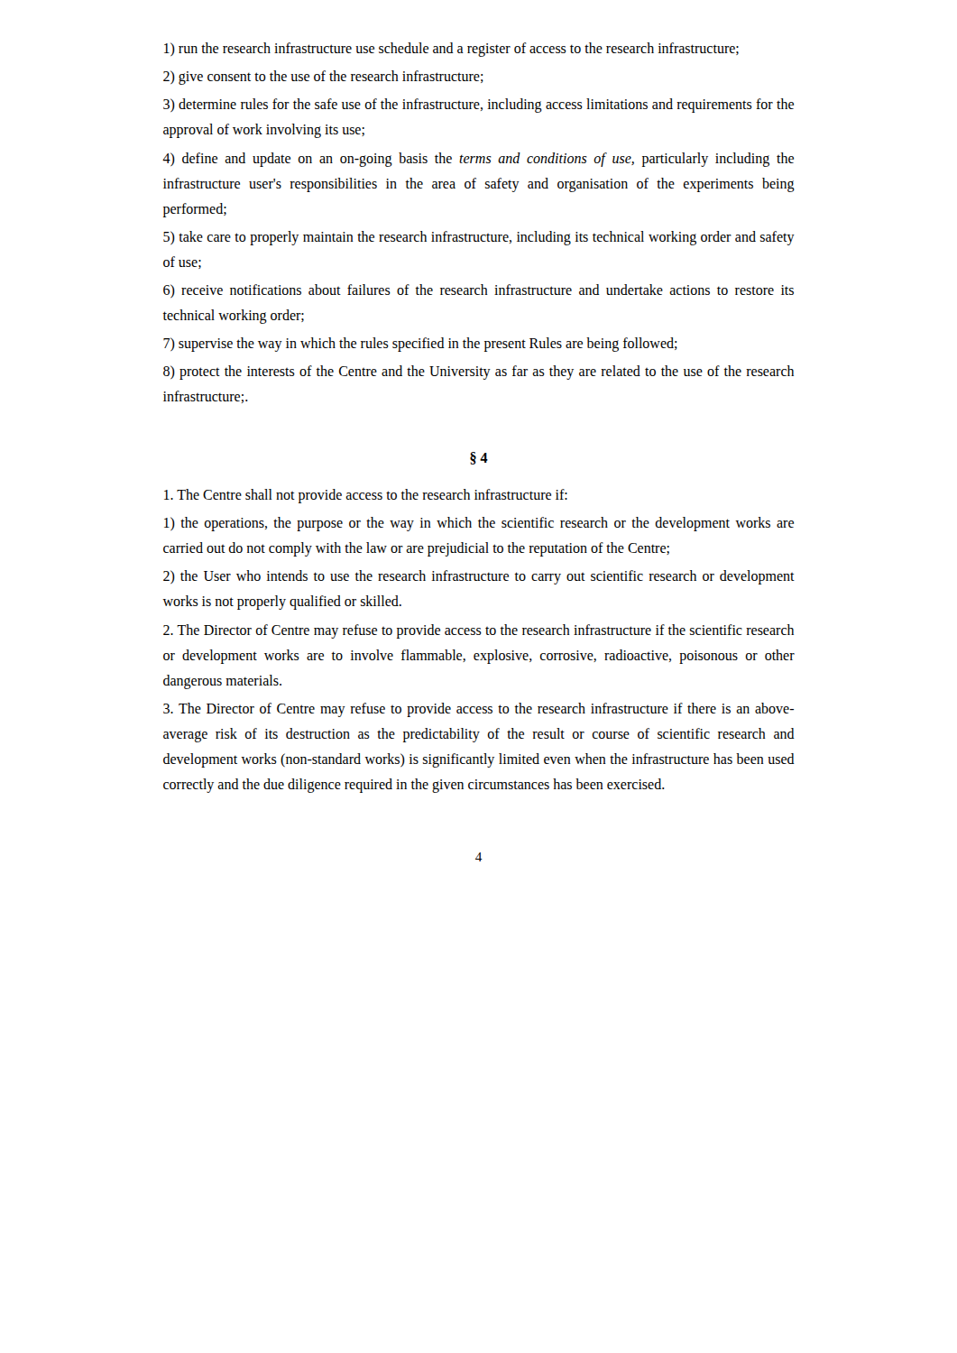1) run the research infrastructure use schedule and a register of access to the research infrastructure;
2) give consent to the use of the research infrastructure;
3) determine rules for the safe use of the infrastructure, including access limitations and requirements for the approval of work involving its use;
4) define and update on an on-going basis the terms and conditions of use, particularly including the infrastructure user's responsibilities in the area of safety and organisation of the experiments being performed;
5) take care to properly maintain the research infrastructure, including its technical working order and safety of use;
6) receive notifications about failures of the research infrastructure and undertake actions to restore its technical working order;
7) supervise the way in which the rules specified in the present Rules are being followed;
8) protect the interests of the Centre and the University as far as they are related to the use of the research infrastructure;.
§ 4
1. The Centre shall not provide access to the research infrastructure if:
1) the operations, the purpose or the way in which the scientific research or the development works are carried out do not comply with the law or are prejudicial to the reputation of the Centre;
2) the User who intends to use the research infrastructure to carry out scientific research or development works is not properly qualified or skilled.
2. The Director of Centre may refuse to provide access to the research infrastructure if the scientific research or development works are to involve flammable, explosive, corrosive, radioactive, poisonous or other dangerous materials.
3. The Director of Centre may refuse to provide access to the research infrastructure if there is an above-average risk of its destruction as the predictability of the result or course of scientific research and development works (non-standard works) is significantly limited even when the infrastructure has been used correctly and the due diligence required in the given circumstances has been exercised.
4